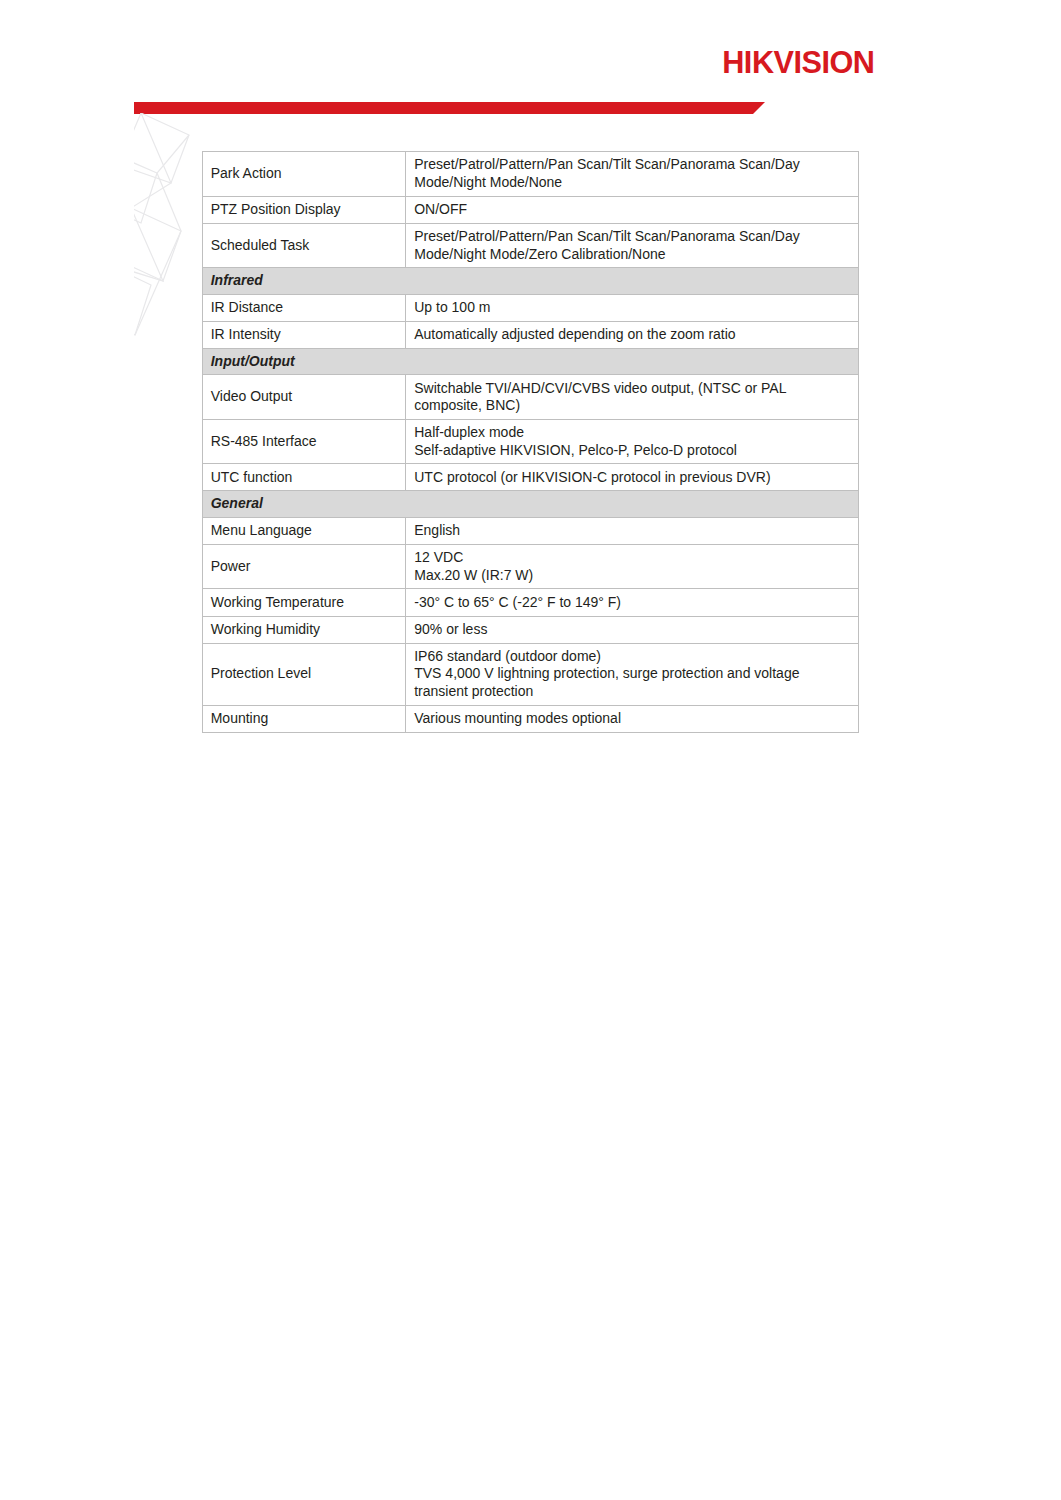HIK VISION
| Park Action | Preset/Patrol/Pattern/Pan Scan/Tilt Scan/Panorama Scan/Day Mode/Night Mode/None |
| PTZ Position Display | ON/OFF |
| Scheduled Task | Preset/Patrol/Pattern/Pan Scan/Tilt Scan/Panorama Scan/Day Mode/Night Mode/Zero Calibration/None |
| Infrared |
| IR Distance | Up to 100 m |
| IR Intensity | Automatically adjusted depending on the zoom ratio |
| Input/Output |
| Video Output | Switchable TVI/AHD/CVI/CVBS video output, (NTSC or PAL composite, BNC) |
| RS-485 Interface | Half-duplex mode Self-adaptive HIKVISION, Pelco-P, Pelco-D protocol |
| UTC function | UTC protocol (or HIKVISION-C protocol in previous DVR) |
| General |
| Menu Language | English |
| Power | 12 VDC Max.20 W (IR:7 W) |
| Working Temperature | -30° C to 65° C (-22° F to 149° F) |
| Working Humidity | 90% or less |
| Protection Level | IP66 standard (outdoor dome) TVS 4,000 V lightning protection, surge protection and voltage transient protection |
| Mounting | Various mounting modes optional |